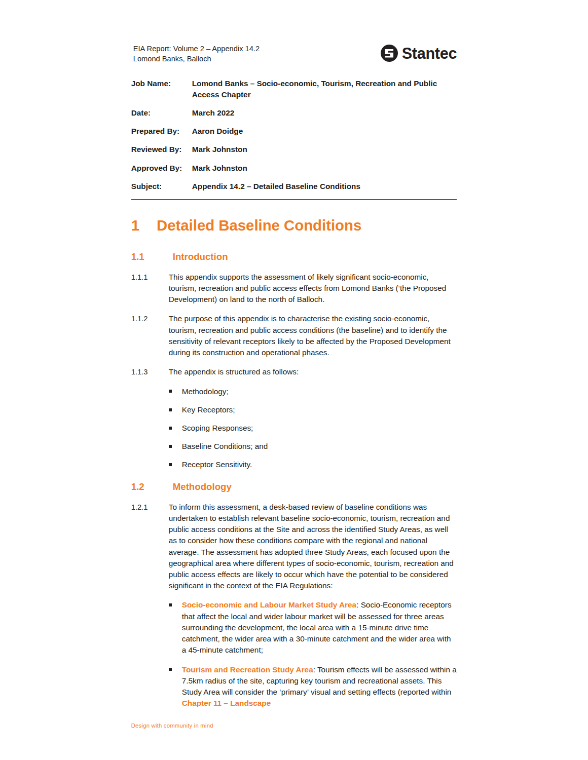EIA Report: Volume 2 – Appendix 14.2
Lomond Banks, Balloch
Stantec
Job Name:
Lomond Banks – Socio-economic, Tourism, Recreation and Public Access Chapter
Date:
March 2022
Prepared By:
Aaron Doidge
Reviewed By:
Mark Johnston
Approved By:
Mark Johnston
Subject:
Appendix 14.2 – Detailed Baseline Conditions
1 Detailed Baseline Conditions
1.1 Introduction
1.1.1
This appendix supports the assessment of likely significant socio-economic, tourism, recreation and public access effects from Lomond Banks (‘the Proposed Development) on land to the north of Balloch.
1.1.2
The purpose of this appendix is to characterise the existing socio-economic, tourism, recreation and public access conditions (the baseline) and to identify the sensitivity of relevant receptors likely to be affected by the Proposed Development during its construction and operational phases.
1.1.3
The appendix is structured as follows:
Methodology;
Key Receptors;
Scoping Responses;
Baseline Conditions; and
Receptor Sensitivity.
1.2 Methodology
1.2.1
To inform this assessment, a desk-based review of baseline conditions was undertaken to establish relevant baseline socio-economic, tourism, recreation and public access conditions at the Site and across the identified Study Areas, as well as to consider how these conditions compare with the regional and national average. The assessment has adopted three Study Areas, each focused upon the geographical area where different types of socio-economic, tourism, recreation and public access effects are likely to occur which have the potential to be considered significant in the context of the EIA Regulations:
Socio-economic and Labour Market Study Area: Socio-Economic receptors that affect the local and wider labour market will be assessed for three areas surrounding the development, the local area with a 15-minute drive time catchment, the wider area with a 30-minute catchment and the wider area with a 45-minute catchment;
Tourism and Recreation Study Area: Tourism effects will be assessed within a 7.5km radius of the site, capturing key tourism and recreational assets. This Study Area will consider the ‘primary’ visual and setting effects (reported within Chapter 11 – Landscape
Design with community in mind